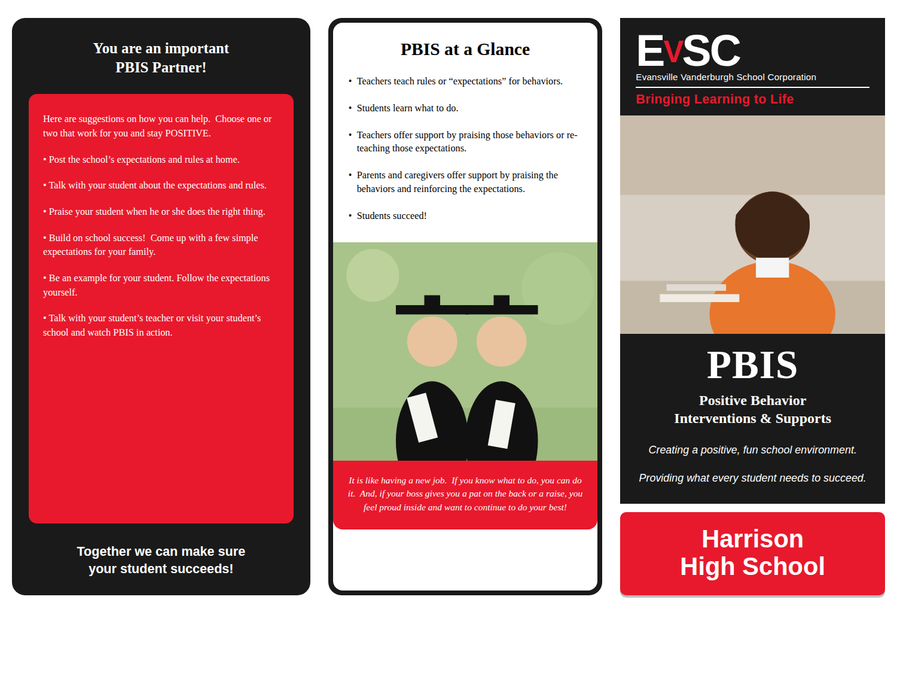You are an important
PBIS Partner!
Here are suggestions on how you can help. Choose one or two that work for you and stay POSITIVE.
• Post the school’s expectations and rules at home.
• Talk with your student about the expectations and rules.
• Praise your student when he or she does the right thing.
• Build on school success! Come up with a few simple expectations for your family.
• Be an example for your student. Follow the expectations yourself.
• Talk with your student’s teacher or visit your student’s school and watch PBIS in action.
Together we can make sure
your student succeeds!
PBIS at a Glance
Teachers teach rules or “expectations” for behaviors.
Students learn what to do.
Teachers offer support by praising those behaviors or re-teaching those expectations.
Parents and caregivers offer support by praising the behaviors and reinforcing the expectations.
Students succeed!
It is like having a new job. If you know what to do, you can do it. And, if your boss gives you a pat on the back or a raise, you feel proud inside and want to continue to do your best!
EVSC
Evansville Vanderburgh School Corporation
Bringing Learning to Life
PBIS
Positive Behavior
Interventions & Supports
Creating a positive, fun school environment.
Providing what every student needs to succeed.
Harrison
High School